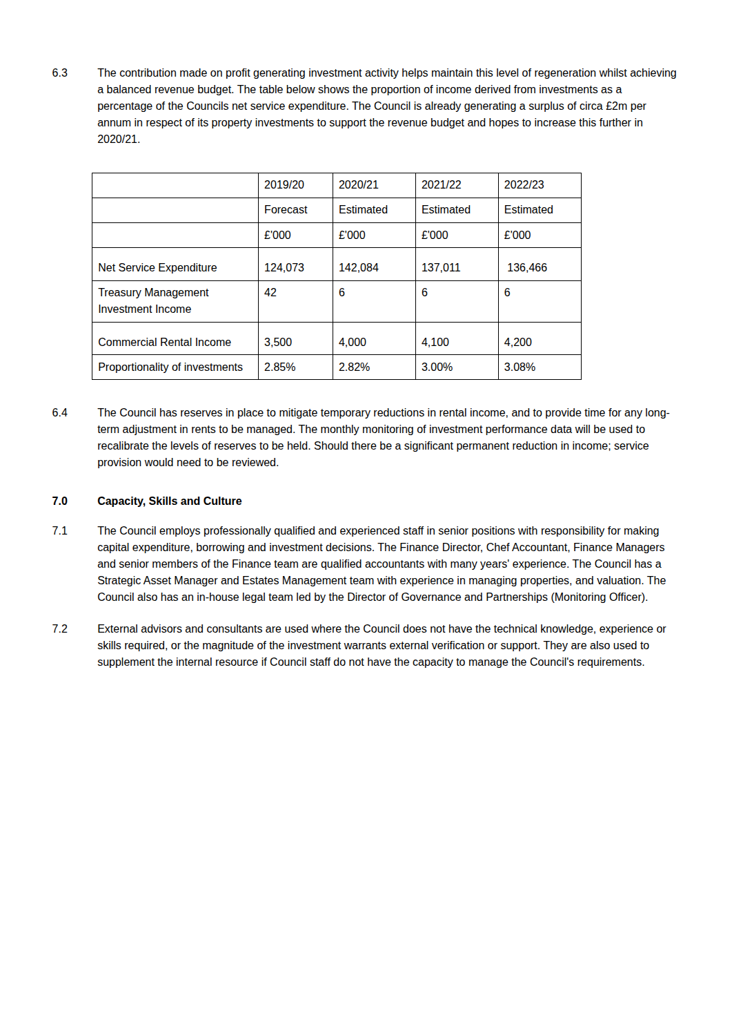6.3
The contribution made on profit generating investment activity helps maintain this level of regeneration whilst achieving a balanced revenue budget. The table below shows the proportion of income derived from investments as a percentage of the Councils net service expenditure. The Council is already generating a surplus of circa £2m per annum in respect of its property investments to support the revenue budget and hopes to increase this further in 2020/21.
| | 2019/20 | 2020/21 | 2021/22 | 2022/23 |
| | Forecast | Estimated | Estimated | Estimated |
| | £'000 | £'000 | £'000 | £'000 |
| Net Service Expenditure | 124,073 | 142,084 | 137,011 | 136,466 |
| Treasury Management Investment Income | 42 | 6 | 6 | 6 |
| Commercial Rental Income | 3,500 | 4,000 | 4,100 | 4,200 |
| Proportionality of investments | 2.85% | 2.82% | 3.00% | 3.08% |
6.4
The Council has reserves in place to mitigate temporary reductions in rental income, and to provide time for any long-term adjustment in rents to be managed. The monthly monitoring of investment performance data will be used to recalibrate the levels of reserves to be held. Should there be a significant permanent reduction in income; service provision would need to be reviewed.
7.0 Capacity, Skills and Culture
7.1
The Council employs professionally qualified and experienced staff in senior positions with responsibility for making capital expenditure, borrowing and investment decisions. The Finance Director, Chef Accountant, Finance Managers and senior members of the Finance team are qualified accountants with many years' experience. The Council has a Strategic Asset Manager and Estates Management team with experience in managing properties, and valuation. The Council also has an in-house legal team led by the Director of Governance and Partnerships (Monitoring Officer).
7.2
External advisors and consultants are used where the Council does not have the technical knowledge, experience or skills required, or the magnitude of the investment warrants external verification or support. They are also used to supplement the internal resource if Council staff do not have the capacity to manage the Council's requirements.